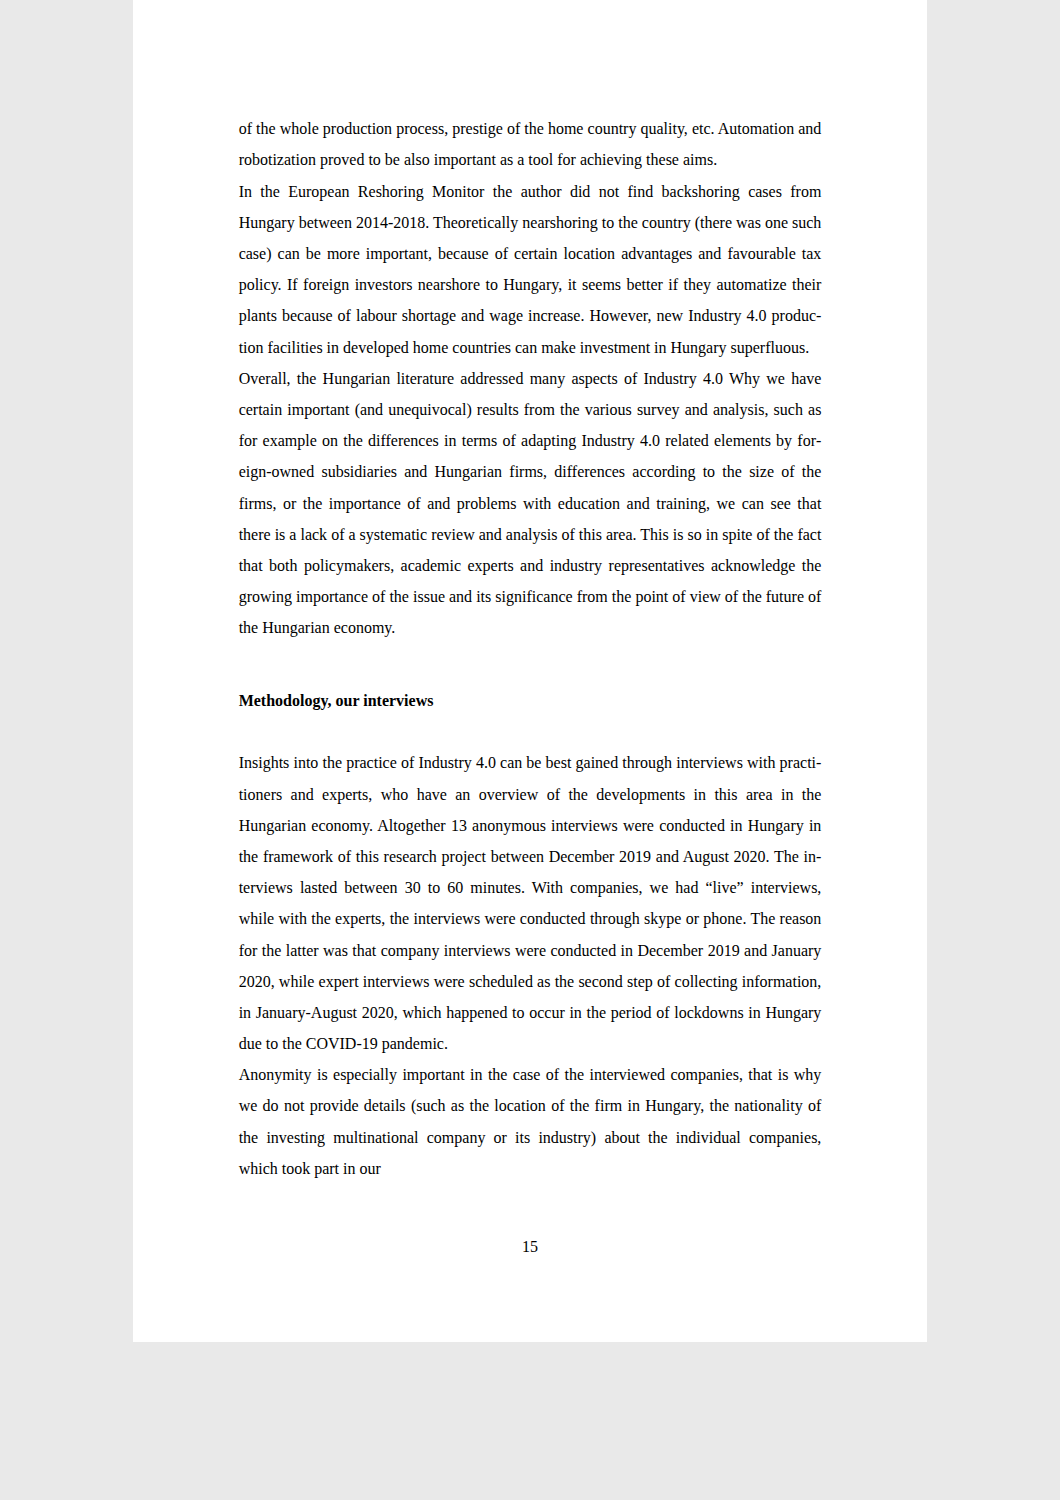of the whole production process, prestige of the home country quality, etc. Automation and robotization proved to be also important as a tool for achieving these aims.
In the European Reshoring Monitor the author did not find backshoring cases from Hungary between 2014-2018. Theoretically nearshoring to the country (there was one such case) can be more important, because of certain location advantages and favourable tax policy. If foreign investors nearshore to Hungary, it seems better if they automatize their plants because of labour shortage and wage increase. However, new Industry 4.0 production facilities in developed home countries can make investment in Hungary superfluous.
Overall, the Hungarian literature addressed many aspects of Industry 4.0 Why we have certain important (and unequivocal) results from the various survey and analysis, such as for example on the differences in terms of adapting Industry 4.0 related elements by foreign-owned subsidiaries and Hungarian firms, differences according to the size of the firms, or the importance of and problems with education and training, we can see that there is a lack of a systematic review and analysis of this area. This is so in spite of the fact that both policymakers, academic experts and industry representatives acknowledge the growing importance of the issue and its significance from the point of view of the future of the Hungarian economy.
Methodology, our interviews
Insights into the practice of Industry 4.0 can be best gained through interviews with practitioners and experts, who have an overview of the developments in this area in the Hungarian economy. Altogether 13 anonymous interviews were conducted in Hungary in the framework of this research project between December 2019 and August 2020. The interviews lasted between 30 to 60 minutes. With companies, we had “live” interviews, while with the experts, the interviews were conducted through skype or phone. The reason for the latter was that company interviews were conducted in December 2019 and January 2020, while expert interviews were scheduled as the second step of collecting information, in January-August 2020, which happened to occur in the period of lockdowns in Hungary due to the COVID-19 pandemic.
Anonymity is especially important in the case of the interviewed companies, that is why we do not provide details (such as the location of the firm in Hungary, the nationality of the investing multinational company or its industry) about the individual companies, which took part in our
15